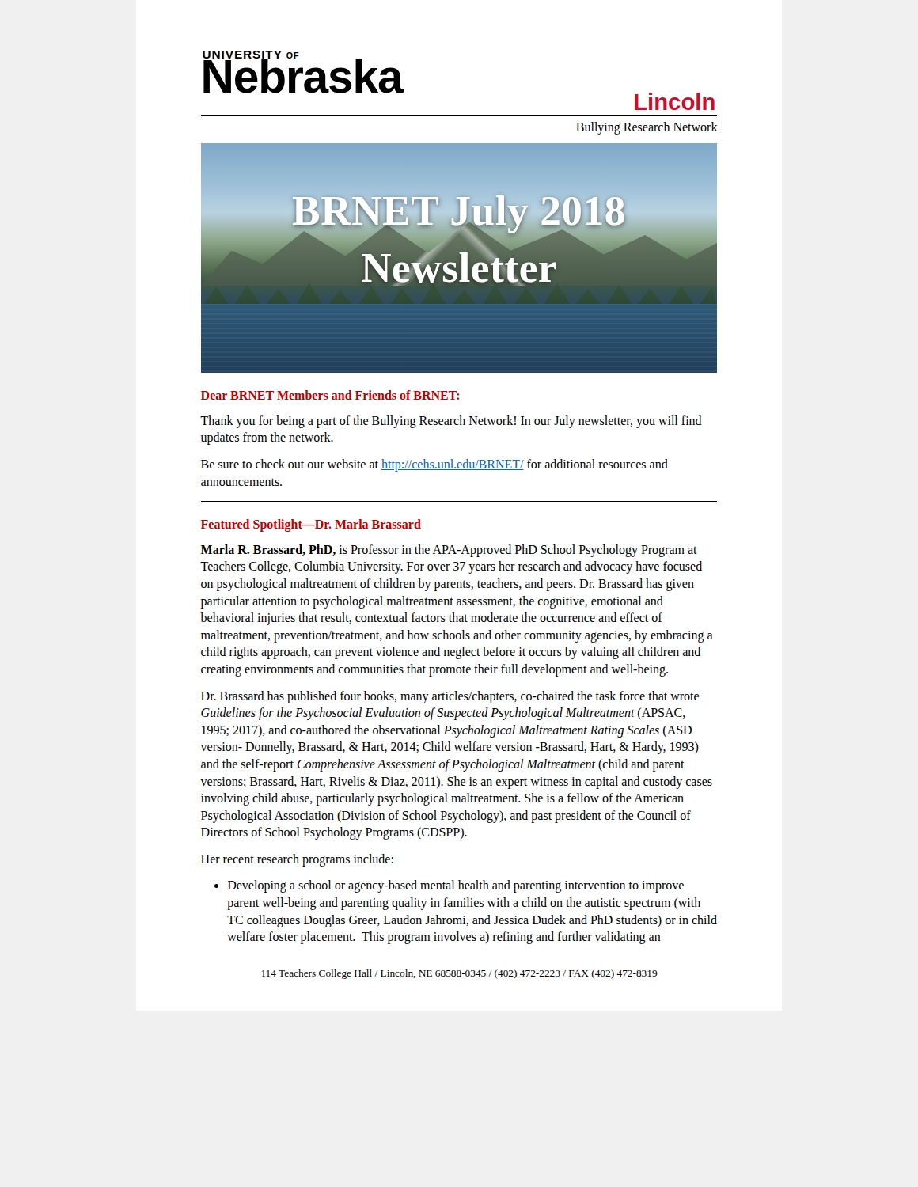UNIVERSITY OF Nebraska Lincoln
Bullying Research Network
BRNET July 2018 Newsletter
Dear BRNET Members and Friends of BRNET:
Thank you for being a part of the Bullying Research Network! In our July newsletter, you will find updates from the network.
Be sure to check out our website at http://cehs.unl.edu/BRNET/ for additional resources and announcements.
Featured Spotlight—Dr. Marla Brassard
Marla R. Brassard, PhD, is Professor in the APA-Approved PhD School Psychology Program at Teachers College, Columbia University. For over 37 years her research and advocacy have focused on psychological maltreatment of children by parents, teachers, and peers. Dr. Brassard has given particular attention to psychological maltreatment assessment, the cognitive, emotional and behavioral injuries that result, contextual factors that moderate the occurrence and effect of maltreatment, prevention/treatment, and how schools and other community agencies, by embracing a child rights approach, can prevent violence and neglect before it occurs by valuing all children and creating environments and communities that promote their full development and well-being.
Dr. Brassard has published four books, many articles/chapters, co-chaired the task force that wrote Guidelines for the Psychosocial Evaluation of Suspected Psychological Maltreatment (APSAC, 1995; 2017), and co-authored the observational Psychological Maltreatment Rating Scales (ASD version- Donnelly, Brassard, & Hart, 2014; Child welfare version -Brassard, Hart, & Hardy, 1993) and the self-report Comprehensive Assessment of Psychological Maltreatment (child and parent versions; Brassard, Hart, Rivelis & Diaz, 2011). She is an expert witness in capital and custody cases involving child abuse, particularly psychological maltreatment. She is a fellow of the American Psychological Association (Division of School Psychology), and past president of the Council of Directors of School Psychology Programs (CDSPP).
Her recent research programs include:
Developing a school or agency-based mental health and parenting intervention to improve parent well-being and parenting quality in families with a child on the autistic spectrum (with TC colleagues Douglas Greer, Laudon Jahromi, and Jessica Dudek and PhD students) or in child welfare foster placement. This program involves a) refining and further validating an
114 Teachers College Hall / Lincoln, NE 68588-0345 / (402) 472-2223 / FAX (402) 472-8319